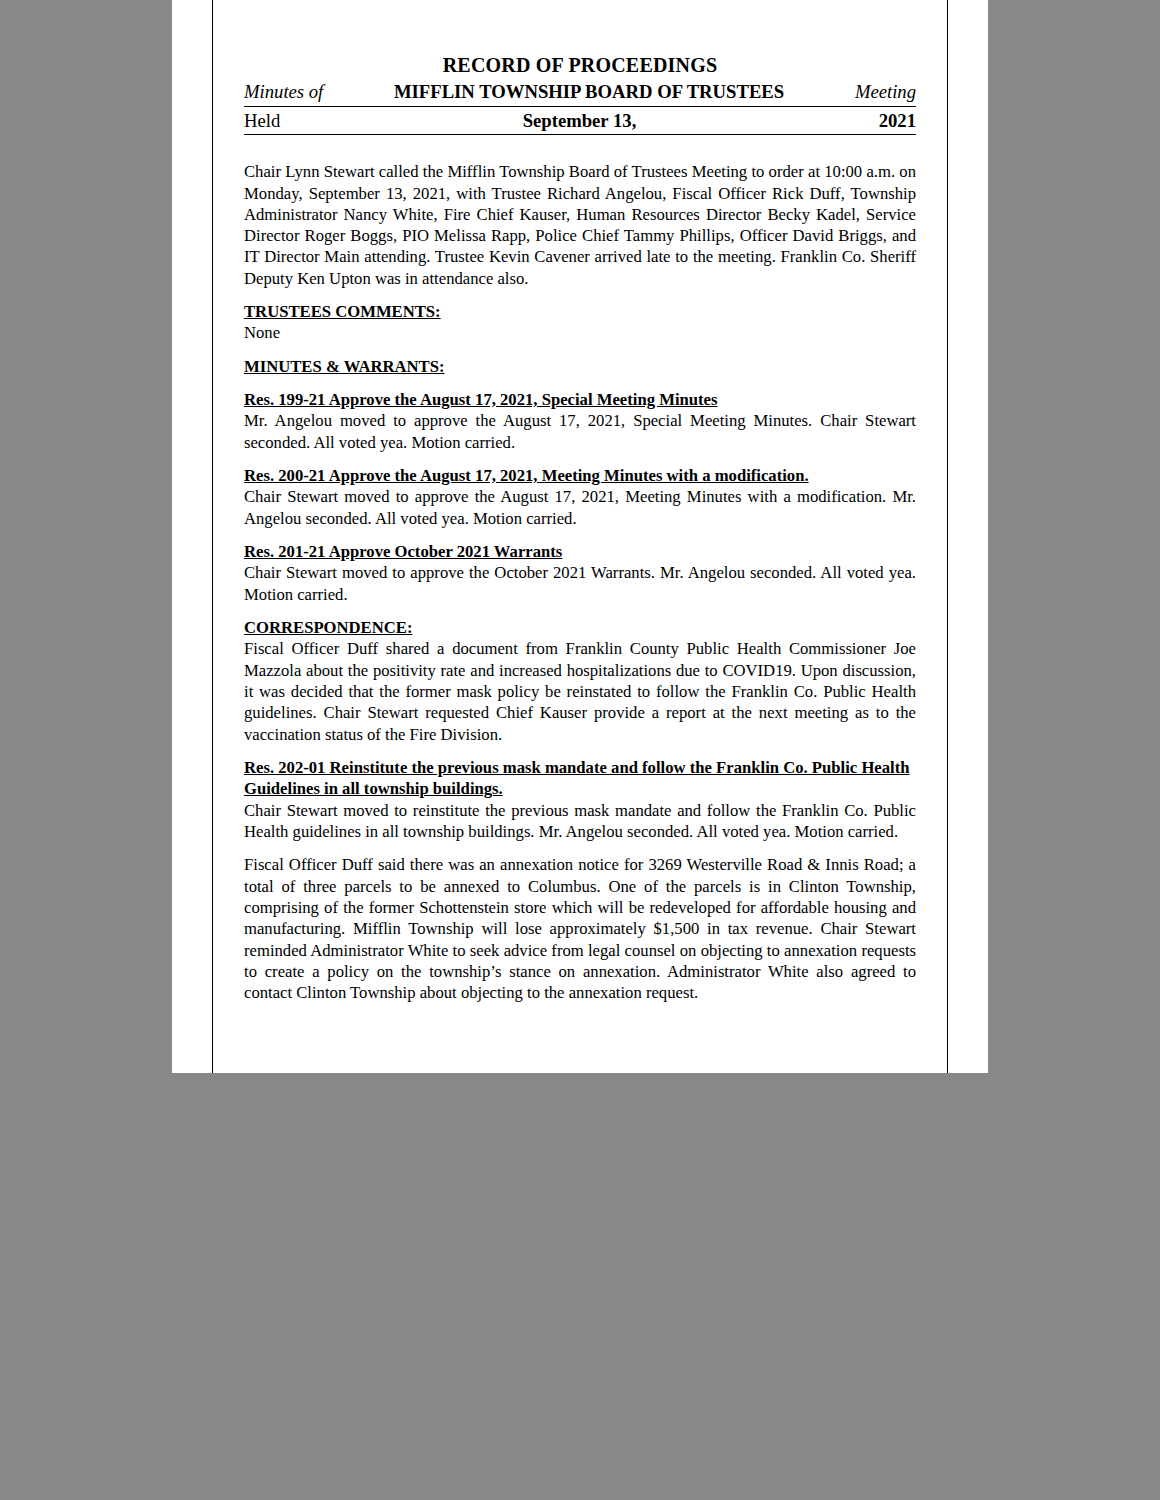RECORD OF PROCEEDINGS
Minutes of MIFFLIN TOWNSHIP BOARD OF TRUSTEES Meeting
Held September 13, 2021
Chair Lynn Stewart called the Mifflin Township Board of Trustees Meeting to order at 10:00 a.m. on Monday, September 13, 2021, with Trustee Richard Angelou, Fiscal Officer Rick Duff, Township Administrator Nancy White, Fire Chief Kauser, Human Resources Director Becky Kadel, Service Director Roger Boggs, PIO Melissa Rapp, Police Chief Tammy Phillips, Officer David Briggs, and IT Director Main attending. Trustee Kevin Cavener arrived late to the meeting. Franklin Co. Sheriff Deputy Ken Upton was in attendance also.
TRUSTEES COMMENTS:
None
MINUTES & WARRANTS:
Res. 199-21 Approve the August 17, 2021, Special Meeting Minutes
Mr. Angelou moved to approve the August 17, 2021, Special Meeting Minutes. Chair Stewart seconded. All voted yea. Motion carried.
Res. 200-21 Approve the August 17, 2021, Meeting Minutes with a modification.
Chair Stewart moved to approve the August 17, 2021, Meeting Minutes with a modification. Mr. Angelou seconded. All voted yea. Motion carried.
Res. 201-21 Approve October 2021 Warrants
Chair Stewart moved to approve the October 2021 Warrants. Mr. Angelou seconded. All voted yea. Motion carried.
CORRESPONDENCE:
Fiscal Officer Duff shared a document from Franklin County Public Health Commissioner Joe Mazzola about the positivity rate and increased hospitalizations due to COVID19. Upon discussion, it was decided that the former mask policy be reinstated to follow the Franklin Co. Public Health guidelines. Chair Stewart requested Chief Kauser provide a report at the next meeting as to the vaccination status of the Fire Division.
Res. 202-01 Reinstitute the previous mask mandate and follow the Franklin Co. Public Health Guidelines in all township buildings.
Chair Stewart moved to reinstitute the previous mask mandate and follow the Franklin Co. Public Health guidelines in all township buildings. Mr. Angelou seconded. All voted yea. Motion carried.
Fiscal Officer Duff said there was an annexation notice for 3269 Westerville Road & Innis Road; a total of three parcels to be annexed to Columbus. One of the parcels is in Clinton Township, comprising of the former Schottenstein store which will be redeveloped for affordable housing and manufacturing. Mifflin Township will lose approximately $1,500 in tax revenue. Chair Stewart reminded Administrator White to seek advice from legal counsel on objecting to annexation requests to create a policy on the township’s stance on annexation. Administrator White also agreed to contact Clinton Township about objecting to the annexation request.